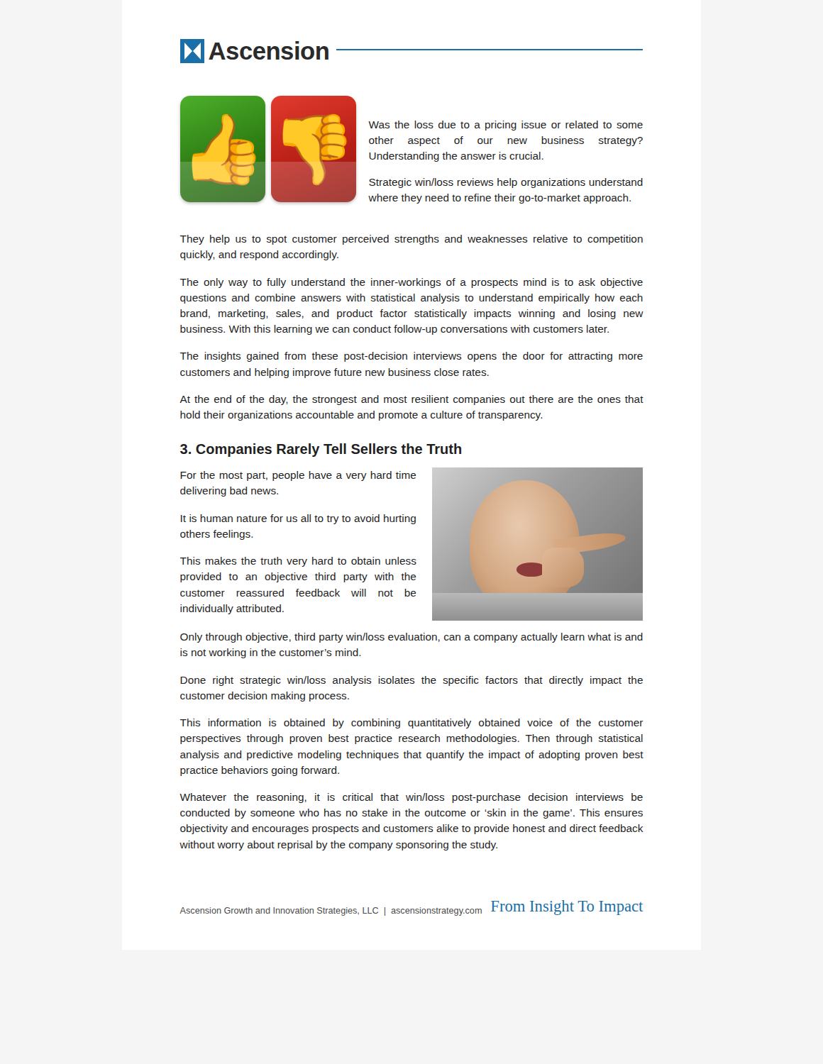Ascension
👍
👎
Was the loss due to a pricing issue or related to some other aspect of our new business strategy? Understanding the answer is crucial.
Strategic win/loss reviews help organizations understand where they need to refine their go-to-market approach.
They help us to spot customer perceived strengths and weaknesses relative to competition quickly, and respond accordingly.
The only way to fully understand the inner-workings of a prospects mind is to ask objective questions and combine answers with statistical analysis to understand empirically how each brand, marketing, sales, and product factor statistically impacts winning and losing new business. With this learning we can conduct follow-up conversations with customers later.
The insights gained from these post-decision interviews opens the door for attracting more customers and helping improve future new business close rates.
At the end of the day, the strongest and most resilient companies out there are the ones that hold their organizations accountable and promote a culture of transparency.
3. Companies Rarely Tell Sellers the Truth
For the most part, people have a very hard time delivering bad news.
It is human nature for us all to try to avoid hurting others feelings.
This makes the truth very hard to obtain unless provided to an objective third party with the customer reassured feedback will not be individually attributed.
Only through objective, third party win/loss evaluation, can a company actually learn what is and is not working in the customer’s mind.
Done right strategic win/loss analysis isolates the specific factors that directly impact the customer decision making process.
This information is obtained by combining quantitatively obtained voice of the customer perspectives through proven best practice research methodologies. Then through statistical analysis and predictive modeling techniques that quantify the impact of adopting proven best practice behaviors going forward.
Whatever the reasoning, it is critical that win/loss post-purchase decision interviews be conducted by someone who has no stake in the outcome or ‘skin in the game’. This ensures objectivity and encourages prospects and customers alike to provide honest and direct feedback without worry about reprisal by the company sponsoring the study.
Ascension Growth and Innovation Strategies, LLC | ascensionstrategy.com
From Insight To Impact